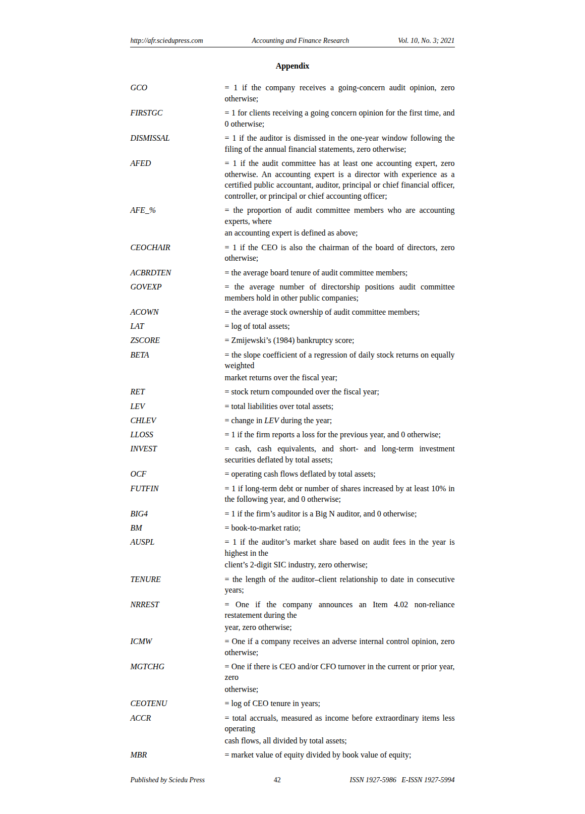http://afr.sciedupress.com Accounting and Finance Research Vol. 10, No. 3; 2021
Appendix
GCO
= 1 if the company receives a going-concern audit opinion, zero otherwise;
FIRSTGC
= 1 for clients receiving a going concern opinion for the first time, and 0 otherwise;
DISMISSAL
= 1 if the auditor is dismissed in the one-year window following the filing of the annual financial statements, zero otherwise;
AFED
= 1 if the audit committee has at least one accounting expert, zero otherwise. An accounting expert is a director with experience as a certified public accountant, auditor, principal or chief financial officer, controller, or principal or chief accounting officer;
AFE_%
= the proportion of audit committee members who are accounting experts, where
an accounting expert is defined as above;
CEOCHAIR
= 1 if the CEO is also the chairman of the board of directors, zero otherwise;
ACBRDTEN
= the average board tenure of audit committee members;
GOVEXP
= the average number of directorship positions audit committee members hold in other public companies;
ACOWN
= the average stock ownership of audit committee members;
LAT
= log of total assets;
ZSCORE
= Zmijewski’s (1984) bankruptcy score;
BETA
= the slope coefficient of a regression of daily stock returns on equally weighted
market returns over the fiscal year;
RET
= stock return compounded over the fiscal year;
LEV
= total liabilities over total assets;
CHLEV
= change in LEV during the year;
LLOSS
= 1 if the firm reports a loss for the previous year, and 0 otherwise;
INVEST
= cash, cash equivalents, and short- and long-term investment securities deflated by total assets;
OCF
= operating cash flows deflated by total assets;
FUTFIN
= 1 if long-term debt or number of shares increased by at least 10% in the following year, and 0 otherwise;
BIG4
= 1 if the firm’s auditor is a Big N auditor, and 0 otherwise;
BM
= book-to-market ratio;
AUSPL
= 1 if the auditor’s market share based on audit fees in the year is highest in the
client’s 2-digit SIC industry, zero otherwise;
TENURE
= the length of the auditor–client relationship to date in consecutive years;
NRREST
= One if the company announces an Item 4.02 non-reliance restatement during the
year, zero otherwise;
ICMW
= One if a company receives an adverse internal control opinion, zero otherwise;
MGTCHG
= One if there is CEO and/or CFO turnover in the current or prior year, zero
otherwise;
CEOTENU
= log of CEO tenure in years;
ACCR
= total accruals, measured as income before extraordinary items less operating
cash flows, all divided by total assets;
MBR
= market value of equity divided by book value of equity;
Published by Sciedu Press 42 ISSN 1927-5986 E-ISSN 1927-5994